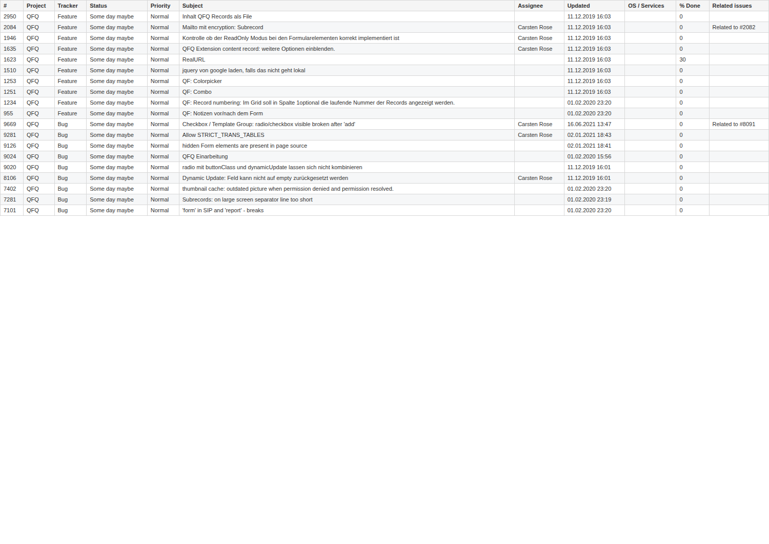| # | Project | Tracker | Status | Priority | Subject | Assignee | Updated | OS / Services | % Done | Related issues |
| --- | --- | --- | --- | --- | --- | --- | --- | --- | --- | --- |
| 2950 | QFQ | Feature | Some day maybe | Normal | Inhalt QFQ Records als File | | 11.12.2019 16:03 | | 0 | |
| 2084 | QFQ | Feature | Some day maybe | Normal | Mailto mit encryption: Subrecord | Carsten Rose | 11.12.2019 16:03 | | 0 | Related to #2082 |
| 1946 | QFQ | Feature | Some day maybe | Normal | Kontrolle ob der ReadOnly Modus bei den Formularelementen korrekt implementiert ist | Carsten Rose | 11.12.2019 16:03 | | 0 | |
| 1635 | QFQ | Feature | Some day maybe | Normal | QFQ Extension content record: weitere Optionen einblenden. | Carsten Rose | 11.12.2019 16:03 | | 0 | |
| 1623 | QFQ | Feature | Some day maybe | Normal | RealURL | | 11.12.2019 16:03 | | 30 | |
| 1510 | QFQ | Feature | Some day maybe | Normal | jquery von google laden, falls das nicht geht lokal | | 11.12.2019 16:03 | | 0 | |
| 1253 | QFQ | Feature | Some day maybe | Normal | QF: Colorpicker | | 11.12.2019 16:03 | | 0 | |
| 1251 | QFQ | Feature | Some day maybe | Normal | QF: Combo | | 11.12.2019 16:03 | | 0 | |
| 1234 | QFQ | Feature | Some day maybe | Normal | QF: Record numbering: Im Grid soll in Spalte 1optional die laufende Nummer der Records angezeigt werden. | | 01.02.2020 23:20 | | 0 | |
| 955 | QFQ | Feature | Some day maybe | Normal | QF: Notizen vor/nach dem Form | | 01.02.2020 23:20 | | 0 | |
| 9669 | QFQ | Bug | Some day maybe | Normal | Checkbox / Template Group: radio/checkbox visible broken after 'add' | Carsten Rose | 16.06.2021 13:47 | | 0 | Related to #8091 |
| 9281 | QFQ | Bug | Some day maybe | Normal | Allow STRICT_TRANS_TABLES | Carsten Rose | 02.01.2021 18:43 | | 0 | |
| 9126 | QFQ | Bug | Some day maybe | Normal | hidden Form elements are present in page source | | 02.01.2021 18:41 | | 0 | |
| 9024 | QFQ | Bug | Some day maybe | Normal | QFQ Einarbeitung | | 01.02.2020 15:56 | | 0 | |
| 9020 | QFQ | Bug | Some day maybe | Normal | radio mit buttonClass und dynamicUpdate lassen sich nicht kombinieren | | 11.12.2019 16:01 | | 0 | |
| 8106 | QFQ | Bug | Some day maybe | Normal | Dynamic Update: Feld kann nicht auf empty zurückgesetzt werden | Carsten Rose | 11.12.2019 16:01 | | 0 | |
| 7402 | QFQ | Bug | Some day maybe | Normal | thumbnail cache: outdated picture when permission denied and permission resolved. | | 01.02.2020 23:20 | | 0 | |
| 7281 | QFQ | Bug | Some day maybe | Normal | Subrecords: on large screen separator line too short | | 01.02.2020 23:19 | | 0 | |
| 7101 | QFQ | Bug | Some day maybe | Normal | 'form' in SIP and 'report' - breaks | | 01.02.2020 23:20 | | 0 | |